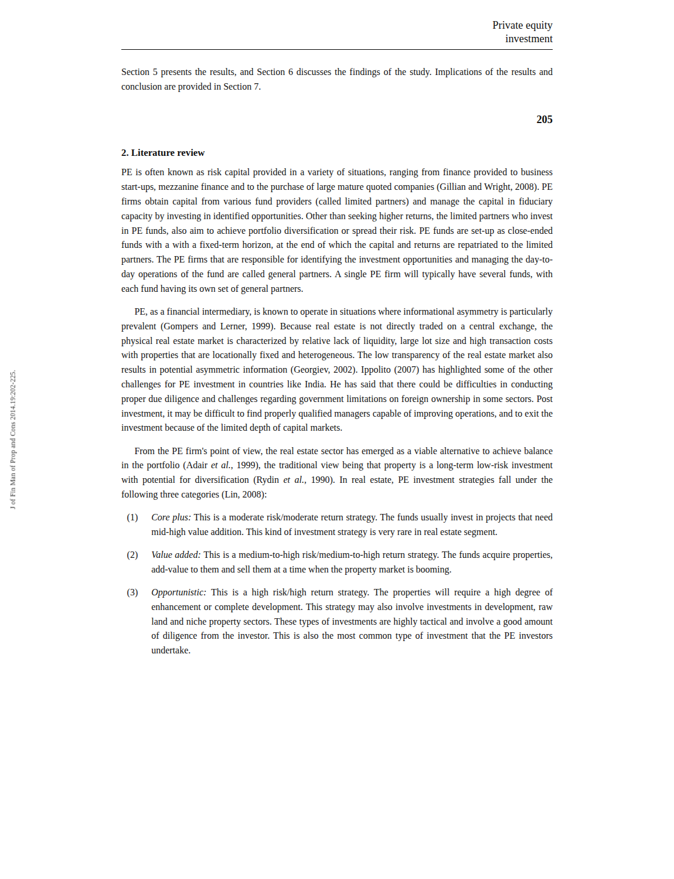J of Fin Man of Prop and Cons 2014.19:202-225.
Private equity
investment
Section 5 presents the results, and Section 6 discusses the findings of the study. Implications of the results and conclusion are provided in Section 7.
205
2. Literature review
PE is often known as risk capital provided in a variety of situations, ranging from finance provided to business start-ups, mezzanine finance and to the purchase of large mature quoted companies (Gillian and Wright, 2008). PE firms obtain capital from various fund providers (called limited partners) and manage the capital in fiduciary capacity by investing in identified opportunities. Other than seeking higher returns, the limited partners who invest in PE funds, also aim to achieve portfolio diversification or spread their risk. PE funds are set-up as close-ended funds with a with a fixed-term horizon, at the end of which the capital and returns are repatriated to the limited partners. The PE firms that are responsible for identifying the investment opportunities and managing the day-to-day operations of the fund are called general partners. A single PE firm will typically have several funds, with each fund having its own set of general partners.
PE, as a financial intermediary, is known to operate in situations where informational asymmetry is particularly prevalent (Gompers and Lerner, 1999). Because real estate is not directly traded on a central exchange, the physical real estate market is characterized by relative lack of liquidity, large lot size and high transaction costs with properties that are locationally fixed and heterogeneous. The low transparency of the real estate market also results in potential asymmetric information (Georgiev, 2002). Ippolito (2007) has highlighted some of the other challenges for PE investment in countries like India. He has said that there could be difficulties in conducting proper due diligence and challenges regarding government limitations on foreign ownership in some sectors. Post investment, it may be difficult to find properly qualified managers capable of improving operations, and to exit the investment because of the limited depth of capital markets.
From the PE firm's point of view, the real estate sector has emerged as a viable alternative to achieve balance in the portfolio (Adair et al., 1999), the traditional view being that property is a long-term low-risk investment with potential for diversification (Rydin et al., 1990). In real estate, PE investment strategies fall under the following three categories (Lin, 2008):
Core plus: This is a moderate risk/moderate return strategy. The funds usually invest in projects that need mid-high value addition. This kind of investment strategy is very rare in real estate segment.
Value added: This is a medium-to-high risk/medium-to-high return strategy. The funds acquire properties, add-value to them and sell them at a time when the property market is booming.
Opportunistic: This is a high risk/high return strategy. The properties will require a high degree of enhancement or complete development. This strategy may also involve investments in development, raw land and niche property sectors. These types of investments are highly tactical and involve a good amount of diligence from the investor. This is also the most common type of investment that the PE investors undertake.